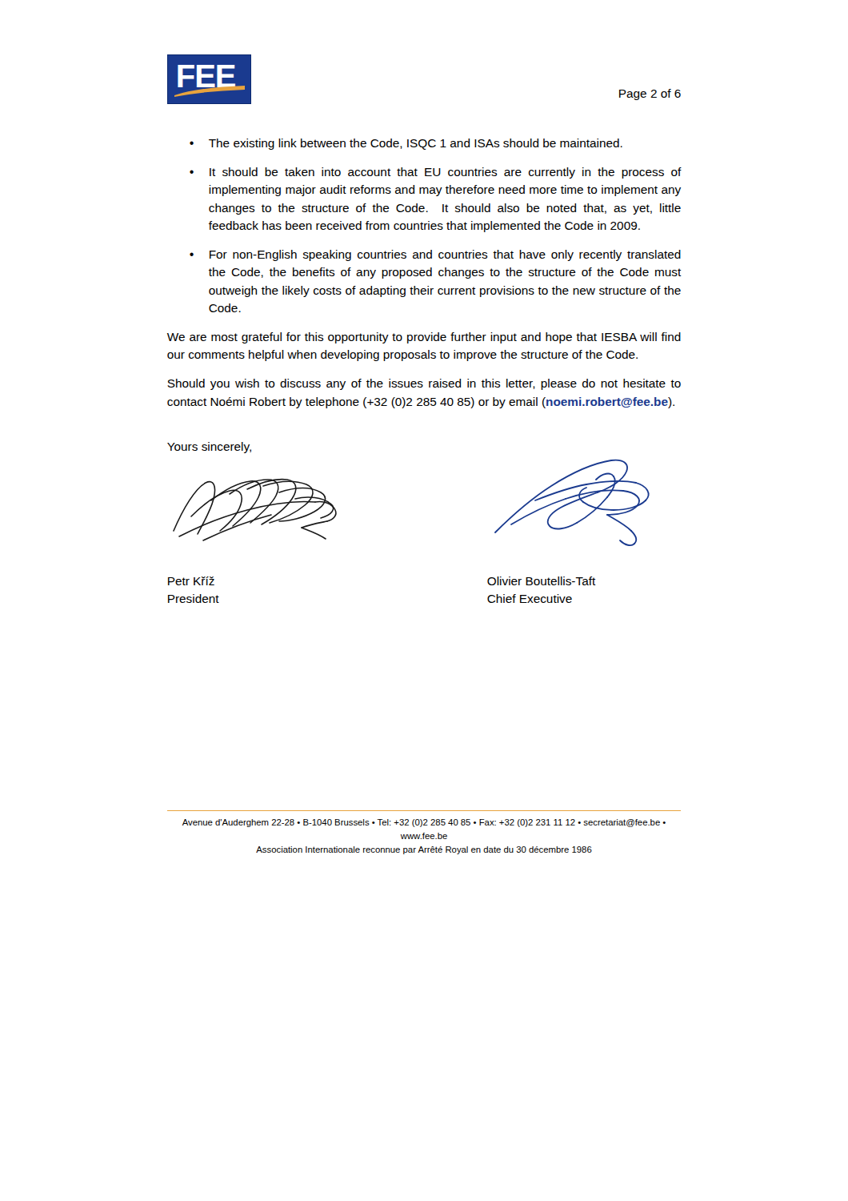FEE
Page 2 of 6
The existing link between the Code, ISQC 1 and ISAs should be maintained.
It should be taken into account that EU countries are currently in the process of implementing major audit reforms and may therefore need more time to implement any changes to the structure of the Code. It should also be noted that, as yet, little feedback has been received from countries that implemented the Code in 2009.
For non-English speaking countries and countries that have only recently translated the Code, the benefits of any proposed changes to the structure of the Code must outweigh the likely costs of adapting their current provisions to the new structure of the Code.
We are most grateful for this opportunity to provide further input and hope that IESBA will find our comments helpful when developing proposals to improve the structure of the Code.
Should you wish to discuss any of the issues raised in this letter, please do not hesitate to contact Noémi Robert by telephone (+32 (0)2 285 40 85) or by email (noemi.robert@fee.be).
Yours sincerely,
Petr Kříž
President
Olivier Boutellis-Taft
Chief Executive
Avenue d'Auderghem 22-28 • B-1040 Brussels • Tel: +32 (0)2 285 40 85 • Fax: +32 (0)2 231 11 12 • secretariat@fee.be • www.fee.be
Association Internationale reconnue par Arrêté Royal en date du 30 décembre 1986